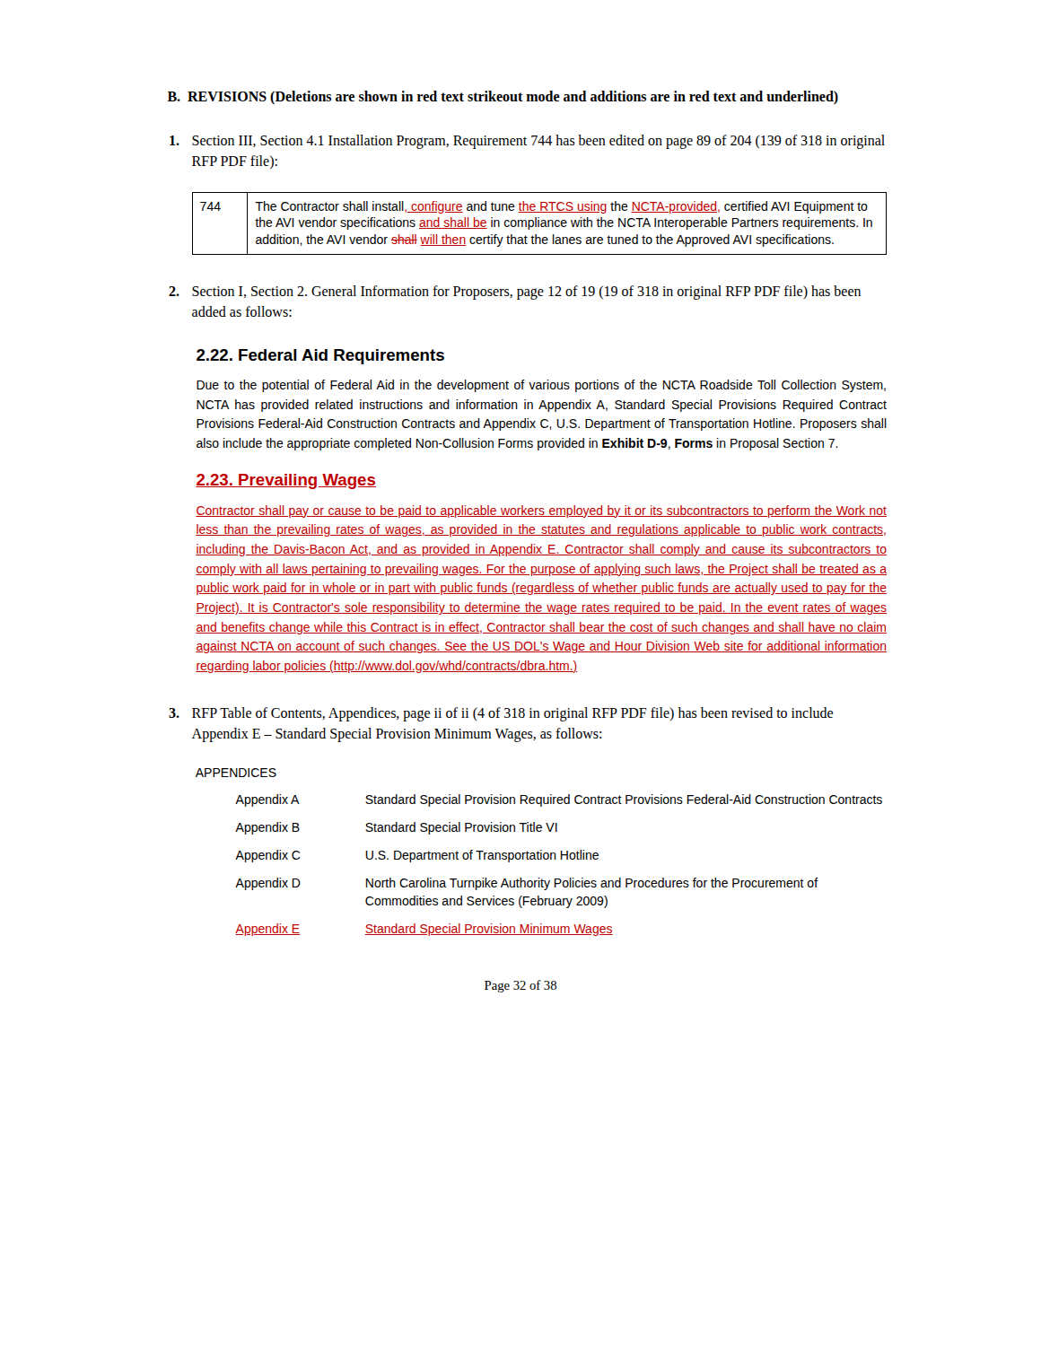B. REVISIONS (Deletions are shown in red text strikeout mode and additions are in red text and underlined)
Section III, Section 4.1 Installation Program, Requirement 744 has been edited on page 89 of 204 (139 of 318 in original RFP PDF file):
| 744 | The Contractor shall install , configure and tune the RTCS using the NCTA-provided, certified AVI Equipment to the AVI vendor specifications and shall be in compliance with the NCTA Interoperable Partners requirements. In addition, the AVI vendor shall will then certify that the lanes are tuned to the Approved AVI specifications. |
Section I, Section 2. General Information for Proposers, page 12 of 19 (19 of 318 in original RFP PDF file) has been added as follows:
2.22. Federal Aid Requirements
Due to the potential of Federal Aid in the development of various portions of the NCTA Roadside Toll Collection System, NCTA has provided related instructions and information in Appendix A, Standard Special Provisions Required Contract Provisions Federal-Aid Construction Contracts and Appendix C, U.S. Department of Transportation Hotline. Proposers shall also include the appropriate completed Non-Collusion Forms provided in Exhibit D-9, Forms in Proposal Section 7.
2.23. Prevailing Wages
Contractor shall pay or cause to be paid to applicable workers employed by it or its subcontractors to perform the Work not less than the prevailing rates of wages, as provided in the statutes and regulations applicable to public work contracts, including the Davis-Bacon Act, and as provided in Appendix E. Contractor shall comply and cause its subcontractors to comply with all laws pertaining to prevailing wages. For the purpose of applying such laws, the Project shall be treated as a public work paid for in whole or in part with public funds (regardless of whether public funds are actually used to pay for the Project). It is Contractor's sole responsibility to determine the wage rates required to be paid. In the event rates of wages and benefits change while this Contract is in effect, Contractor shall bear the cost of such changes and shall have no claim against NCTA on account of such changes. See the US DOL's Wage and Hour Division Web site for additional information regarding labor policies (http://www.dol.gov/whd/contracts/dbra.htm.)
RFP Table of Contents, Appendices, page ii of ii (4 of 318 in original RFP PDF file) has been revised to include Appendix E – Standard Special Provision Minimum Wages, as follows:
APPENDICES
| Appendix A | Standard Special Provision Required Contract Provisions Federal-Aid Construction Contracts |
| Appendix B | Standard Special Provision Title VI |
| Appendix C | U.S. Department of Transportation Hotline |
| Appendix D | North Carolina Turnpike Authority Policies and Procedures for the Procurement of Commodities and Services (February 2009) |
| Appendix E | Standard Special Provision Minimum Wages |
Page 32 of 38